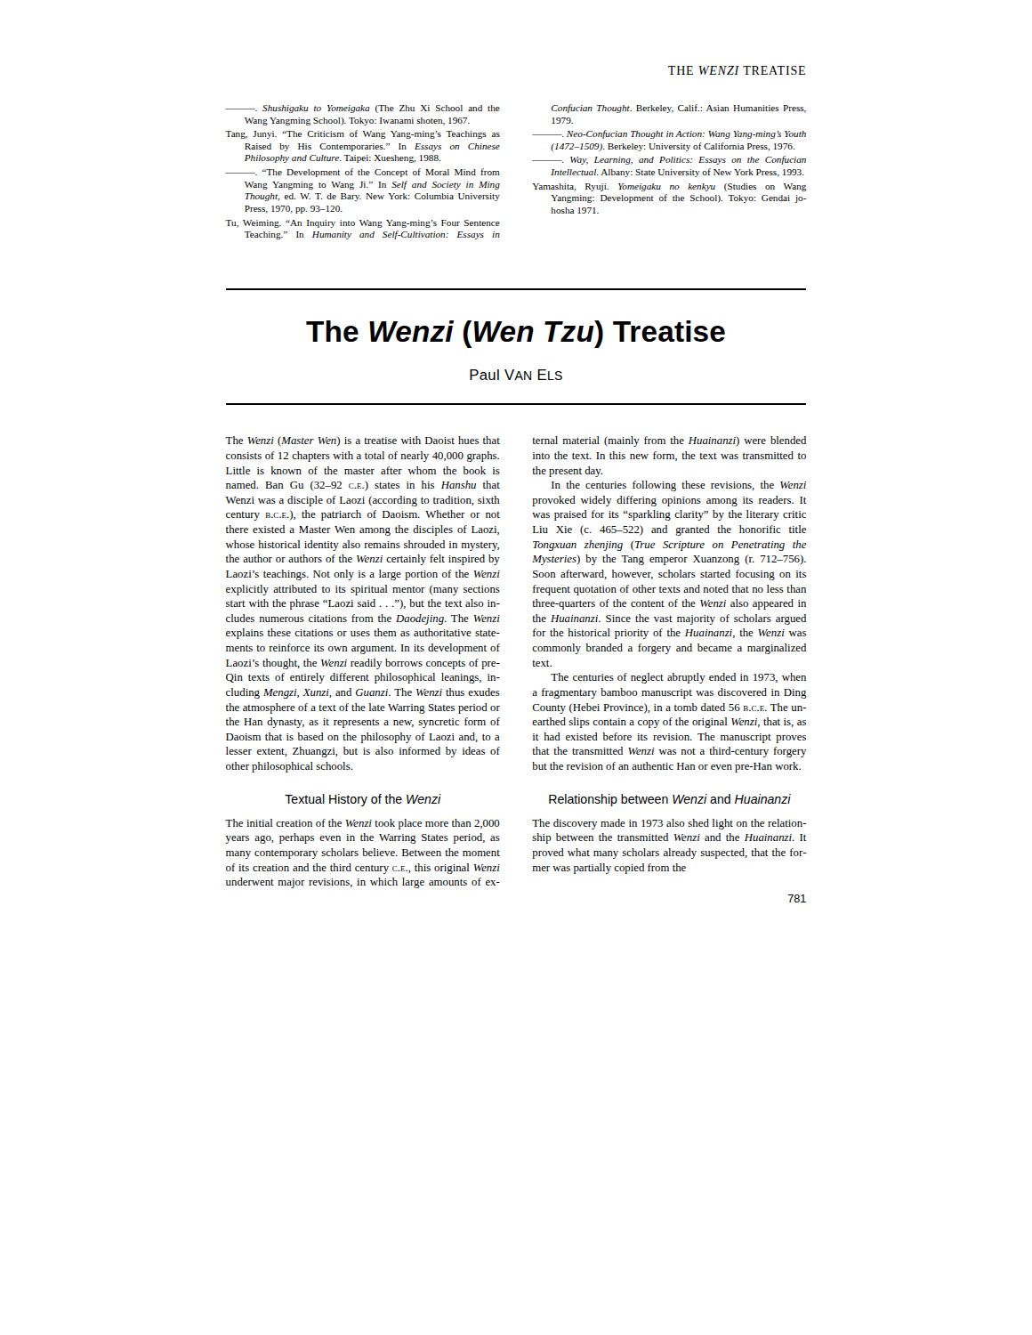THE WENZI TREATISE
———. Shushigaku to Yomeigaka (The Zhu Xi School and the Wang Yangming School). Tokyo: Iwanami shoten, 1967.
Tang, Junyi. “The Criticism of Wang Yang-ming’s Teachings as Raised by His Contemporaries.” In Essays on Chinese Philosophy and Culture. Taipei: Xuesheng, 1988.
———. “The Development of the Concept of Moral Mind from Wang Yangming to Wang Ji.” In Self and Society in Ming Thought, ed. W. T. de Bary. New York: Columbia University Press, 1970, pp. 93–120.
Tu, Weiming. “An Inquiry into Wang Yang-ming’s Four Sentence Teaching.” In Humanity and Self-Cultivation: Essays in Confucian Thought. Berkeley, Calif.: Asian Humanities Press, 1979.
———. Neo-Confucian Thought in Action: Wang Yang-ming’s Youth (1472–1509). Berkeley: University of California Press, 1976.
———. Way, Learning, and Politics: Essays on the Confucian Intellectual. Albany: State University of New York Press, 1993.
Yamashita, Ryuji. Yomeigaku no kenkyu (Studies on Wang Yangming: Development of the School). Tokyo: Gendai johosha 1971.
The Wenzi (Wen Tzu) Treatise
Paul VAN ELS
The Wenzi (Master Wen) is a treatise with Daoist hues that consists of 12 chapters with a total of nearly 40,000 graphs. Little is known of the master after whom the book is named. Ban Gu (32–92 c.e.) states in his Hanshu that Wenzi was a disciple of Laozi (according to tradition, sixth century b.c.e.), the patriarch of Daoism. Whether or not there existed a Master Wen among the disciples of Laozi, whose historical identity also remains shrouded in mystery, the author or authors of the Wenzi certainly felt inspired by Laozi’s teachings. Not only is a large portion of the Wenzi explicitly attributed to its spiritual mentor (many sections start with the phrase “Laozi said . . .”), but the text also includes numerous citations from the Daodejing. The Wenzi explains these citations or uses them as authoritative statements to reinforce its own argument. In its development of Laozi’s thought, the Wenzi readily borrows concepts of pre-Qin texts of entirely different philosophical leanings, including Mengzi, Xunzi, and Guanzi. The Wenzi thus exudes the atmosphere of a text of the late Warring States period or the Han dynasty, as it represents a new, syncretic form of Daoism that is based on the philosophy of Laozi and, to a lesser extent, Zhuangzi, but is also informed by ideas of other philosophical schools.
Textual History of the Wenzi
The initial creation of the Wenzi took place more than 2,000 years ago, perhaps even in the Warring States period, as many contemporary scholars believe. Between the moment of its creation and the third century c.e., this original Wenzi underwent major revisions, in which large amounts of external material (mainly from the Huainanzi) were blended into the text. In this new form, the text was transmitted to the present day.
In the centuries following these revisions, the Wenzi provoked widely differing opinions among its readers. It was praised for its “sparkling clarity” by the literary critic Liu Xie (c. 465–522) and granted the honorific title Tongxuan zhenjing (True Scripture on Penetrating the Mysteries) by the Tang emperor Xuanzong (r. 712–756). Soon afterward, however, scholars started focusing on its frequent quotation of other texts and noted that no less than three-quarters of the content of the Wenzi also appeared in the Huainanzi. Since the vast majority of scholars argued for the historical priority of the Huainanzi, the Wenzi was commonly branded a forgery and became a marginalized text.
The centuries of neglect abruptly ended in 1973, when a fragmentary bamboo manuscript was discovered in Ding County (Hebei Province), in a tomb dated 56 b.c.e. The unearthed slips contain a copy of the original Wenzi, that is, as it had existed before its revision. The manuscript proves that the transmitted Wenzi was not a third-century forgery but the revision of an authentic Han or even pre-Han work.
Relationship between Wenzi and Huainanzi
The discovery made in 1973 also shed light on the relationship between the transmitted Wenzi and the Huainanzi. It proved what many scholars already suspected, that the former was partially copied from the
781